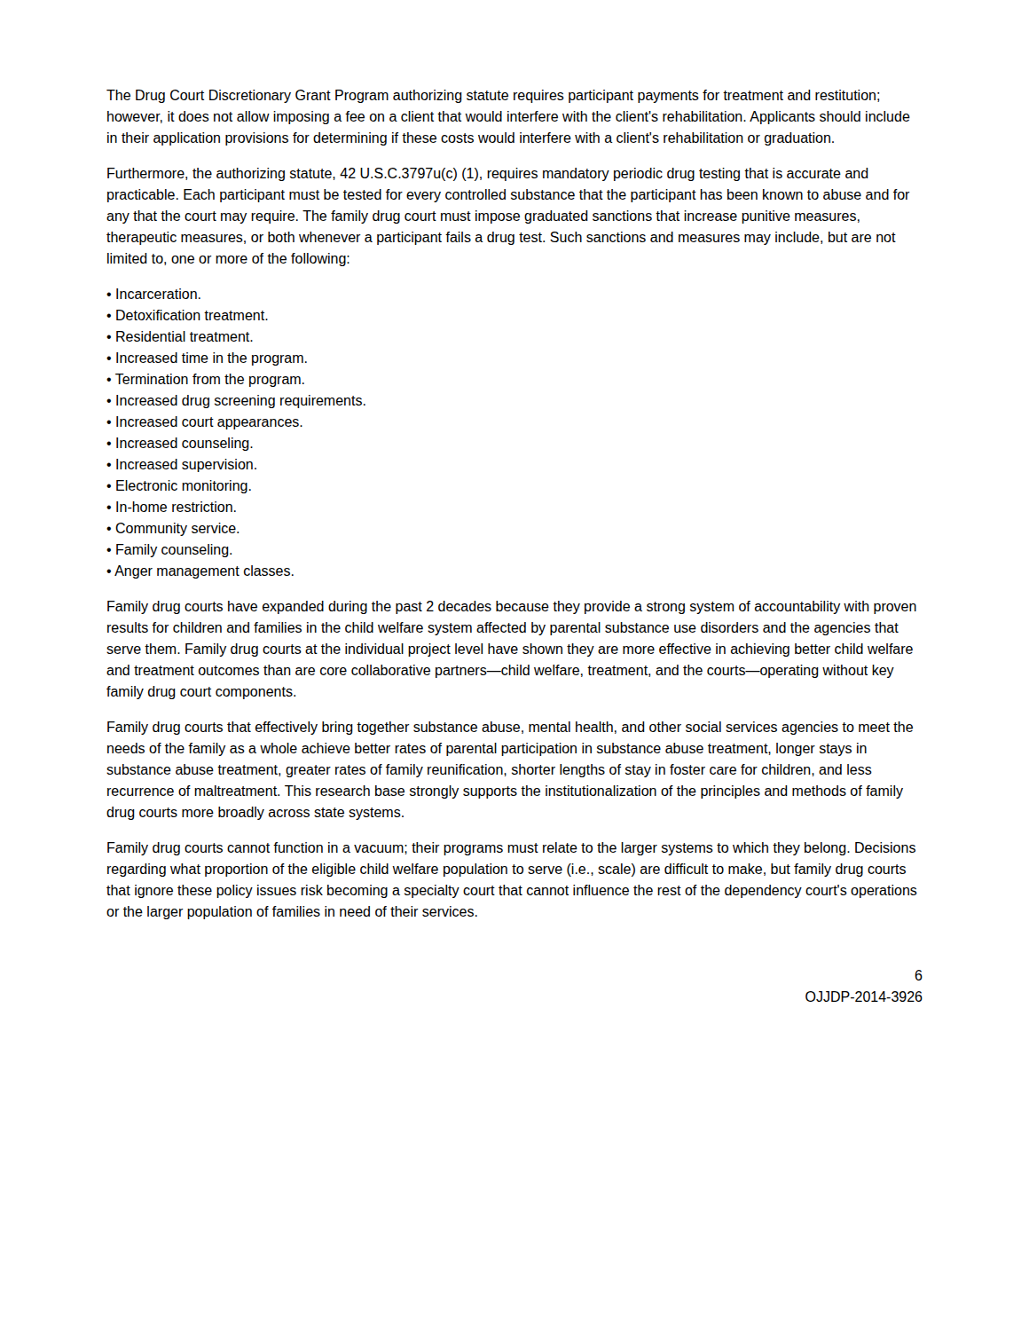The Drug Court Discretionary Grant Program authorizing statute requires participant payments for treatment and restitution; however, it does not allow imposing a fee on a client that would interfere with the client's rehabilitation. Applicants should include in their application provisions for determining if these costs would interfere with a client's rehabilitation or graduation.
Furthermore, the authorizing statute, 42 U.S.C.3797u(c) (1), requires mandatory periodic drug testing that is accurate and practicable. Each participant must be tested for every controlled substance that the participant has been known to abuse and for any that the court may require. The family drug court must impose graduated sanctions that increase punitive measures, therapeutic measures, or both whenever a participant fails a drug test. Such sanctions and measures may include, but are not limited to, one or more of the following:
• Incarceration.
• Detoxification treatment.
• Residential treatment.
• Increased time in the program.
• Termination from the program.
• Increased drug screening requirements.
• Increased court appearances.
• Increased counseling.
• Increased supervision.
• Electronic monitoring.
• In-home restriction.
• Community service.
• Family counseling.
• Anger management classes.
Family drug courts have expanded during the past 2 decades because they provide a strong system of accountability with proven results for children and families in the child welfare system affected by parental substance use disorders and the agencies that serve them. Family drug courts at the individual project level have shown they are more effective in achieving better child welfare and treatment outcomes than are core collaborative partners—child welfare, treatment, and the courts—operating without key family drug court components.
Family drug courts that effectively bring together substance abuse, mental health, and other social services agencies to meet the needs of the family as a whole achieve better rates of parental participation in substance abuse treatment, longer stays in substance abuse treatment, greater rates of family reunification, shorter lengths of stay in foster care for children, and less recurrence of maltreatment. This research base strongly supports the institutionalization of the principles and methods of family drug courts more broadly across state systems.
Family drug courts cannot function in a vacuum; their programs must relate to the larger systems to which they belong. Decisions regarding what proportion of the eligible child welfare population to serve (i.e., scale) are difficult to make, but family drug courts that ignore these policy issues risk becoming a specialty court that cannot influence the rest of the dependency court's operations or the larger population of families in need of their services.
6 OJJDP-2014-3926